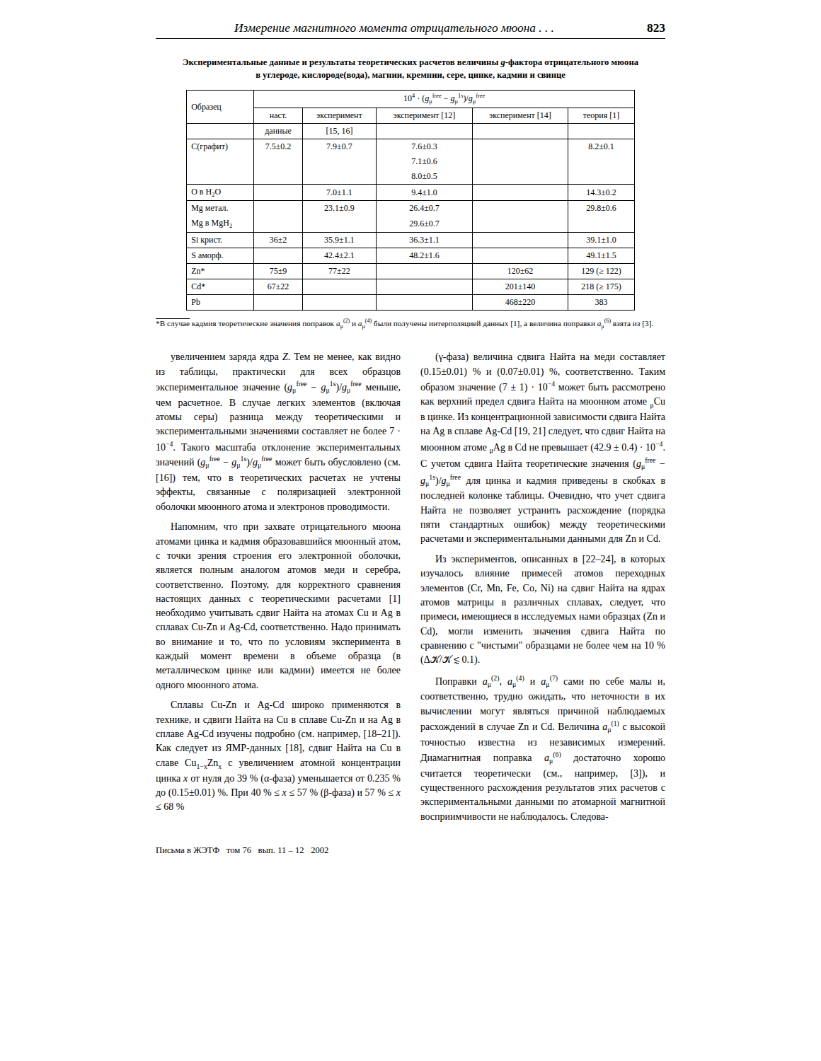Измерение магнитного момента отрицательного мюона . . .
823
Экспериментальные данные и результаты теоретических расчетов величины g-фактора отрицательного мюона
в углероде, кислороде(вода), магнии, кремнии, сере, цинке, кадмии и свинце
| Образец | 10 4 · ( g μ free − g μ 1s )/ g μ free |
| наст. | эксперимент | эксперимент [12] | эксперимент [14] | теория [1] |
| | данные | [15, 16] | | | |
| C(графит) | 7.5±0.2 | 7.9±0.7 | 7.6±0.3 | | 8.2±0.1 |
| | | | 7.1±0.6 | | |
| | | | 8.0±0.5 | | |
| O в H 2 O | | 7.0±1.1 | 9.4±1.0 | | 14.3±0.2 |
| Mg метал. | | 23.1±0.9 | 26.4±0.7 | | 29.8±0.6 |
| Mg в MgH 2 | | | 29.6±0.7 | | |
| Si крист. | 36±2 | 35.9±1.1 | 36.3±1.1 | | 39.1±1.0 |
| S аморф. | | 42.4±2.1 | 48.2±1.6 | | 49.1±1.5 |
| Zn* | 75±9 | 77±22 | | 120±62 | 129 (≥ 122) |
| Cd* | 67±22 | | | 201±140 | 218 (≥ 175) |
| Pb | | | | 468±220 | 383 |
*В случае кадмия теоретические значения поправок aμ(2) и aμ(4) были получены интерполяцией данных [1], а величина поправки aμ(6) взята из [3].
увеличением заряда ядра Z. Тем не менее, как видно из таблицы, практически для всех образцов экспериментальное значение (gμfree − gμ1s)/gμfree меньше, чем расчетное. В случае легких элементов (включая атомы серы) разница между теоретическими и экспериментальными значениями составляет не более 7 · 10−4. Такого масштаба отклонение экспериментальных значений (gμfree − gμ1s)/gμfree может быть обусловлено (см. [16]) тем, что в теоретических расчетах не учтены эффекты, связанные с поляризацией электронной оболочки мюонного атома и электронов проводимости.
Напомним, что при захвате отрицательного мюона атомами цинка и кадмия образовавшийся мюонный атом, с точки зрения строения его электронной оболочки, является полным аналогом атомов меди и серебра, соответственно. Поэтому, для корректного сравнения настоящих данных с теоретическими расчетами [1] необходимо учитывать сдвиг Найта на атомах Cu и Ag в сплавах Cu-Zn и Ag-Cd, соответственно. Надо принимать во внимание и то, что по условиям эксперимента в каждый момент времени в объеме образца (в металлическом цинке или кадмии) имеется не более одного мюонного атома.
Сплавы Cu-Zn и Ag-Cd широко применяются в технике, и сдвиги Найта на Cu в сплаве Cu-Zn и на Ag в сплаве Ag-Cd изучены подробно (см. например, [18–21]). Как следует из ЯМР-данных [18], сдвиг Найта на Cu в славе Cu1−xZnx с увеличением атомной концентрации цинка x от нуля до 39 % (α-фаза) уменьшается от 0.235 % до (0.15±0.01) %. При 40 % ≤ x ≤ 57 % (β-фаза) и 57 % ≤ x ≤ 68 %
(γ-фаза) величина сдвига Найта на меди составляет (0.15±0.01) % и (0.07±0.01) %, соответственно. Таким образом значение (7 ± 1) · 10−4 может быть рассмотрено как верхний предел сдвига Найта на мюонном атоме μCu в цинке. Из концентрационной зависимости сдвига Найта на Ag в сплаве Ag-Cd [19, 21] следует, что сдвиг Найта на мюонном атоме μAg в Cd не превышает (42.9 ± 0.4) · 10−4. С учетом сдвига Найта теоретические значения (gμfree − gμ1s)/gμfree для цинка и кадмия приведены в скобках в последней колонке таблицы. Очевидно, что учет сдвига Найта не позволяет устранить расхождение (порядка пяти стандартных ошибок) между теоретическими расчетами и экспериментальными данными для Zn и Cd.
Из экспериментов, описанных в [22–24], в которых изучалось влияние примесей атомов переходных элементов (Cr, Mn, Fe, Co, Ni) на сдвиг Найта на ядрах атомов матрицы в различных сплавах, следует, что примеси, имеющиеся в исследуемых нами образцах (Zn и Cd), могли изменить значения сдвига Найта по сравнению с "чистыми" образцами не более чем на 10 % (Δ𝒦/𝒦 ≲ 0.1).
Поправки aμ(2), aμ(4) и aμ(7) сами по себе малы и, соответственно, трудно ожидать, что неточности в их вычислении могут являться причиной наблюдаемых расхождений в случае Zn и Cd. Величина aμ(1) с высокой точностью известна из независимых измерений. Диамагнитная поправка aμ(6) достаточно хорошо считается теоретически (см., например, [3]), и существенного расхождения результатов этих расчетов с экспериментальными данными по атомарной магнитной восприимчивости не наблюдалось. Следова-
Письма в ЖЭТФ том 76 вып. 11 – 12 2002